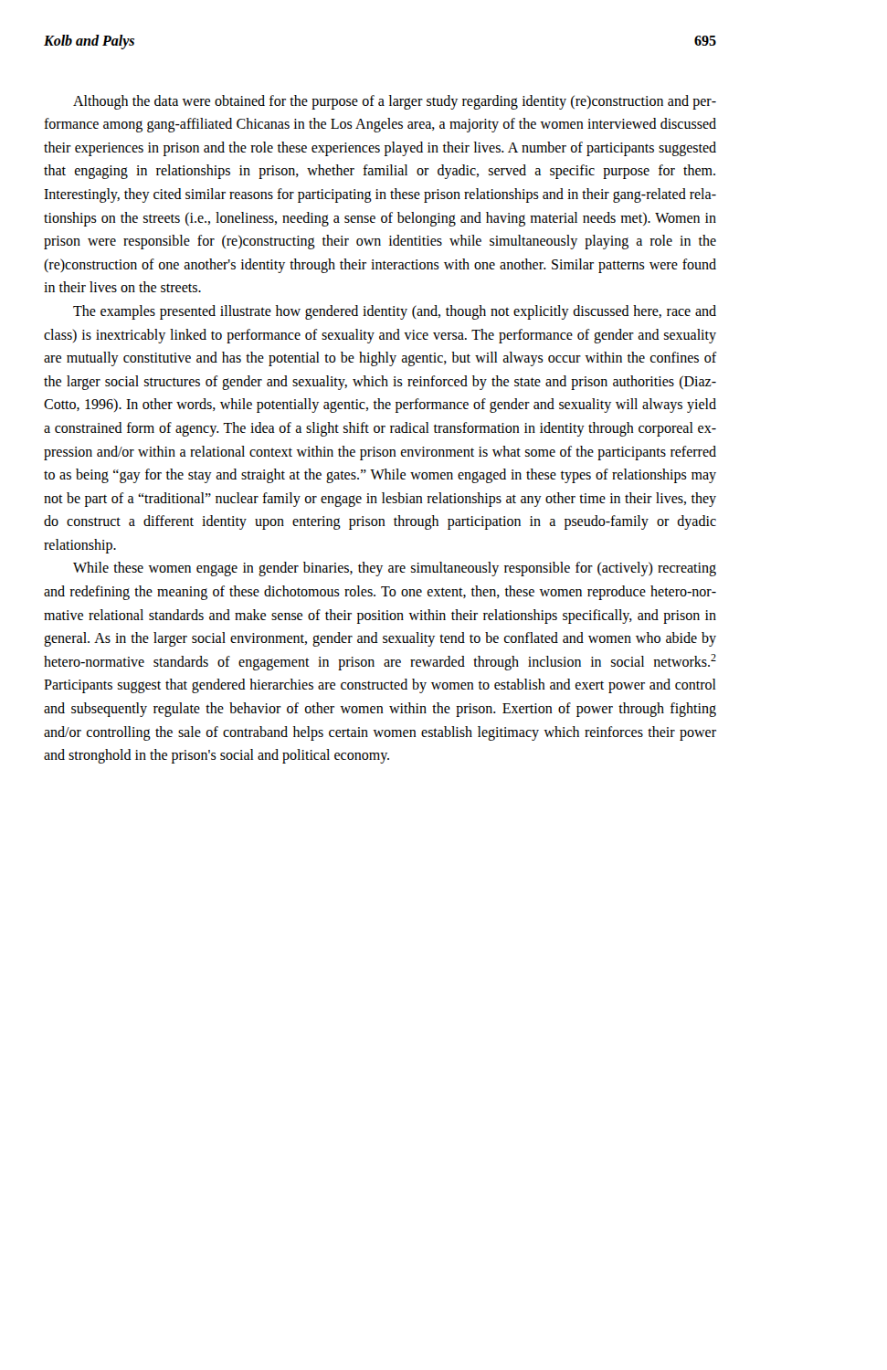Kolb and Palys 695
Although the data were obtained for the purpose of a larger study regarding identity (re)construction and performance among gang-affiliated Chicanas in the Los Angeles area, a majority of the women interviewed discussed their experiences in prison and the role these experiences played in their lives. A number of participants suggested that engaging in relationships in prison, whether familial or dyadic, served a specific purpose for them. Interestingly, they cited similar reasons for participating in these prison relationships and in their gang-related relationships on the streets (i.e., loneliness, needing a sense of belonging and having material needs met). Women in prison were responsible for (re)constructing their own identities while simultaneously playing a role in the (re)construction of one another's identity through their interactions with one another. Similar patterns were found in their lives on the streets.
The examples presented illustrate how gendered identity (and, though not explicitly discussed here, race and class) is inextricably linked to performance of sexuality and vice versa. The performance of gender and sexuality are mutually constitutive and has the potential to be highly agentic, but will always occur within the confines of the larger social structures of gender and sexuality, which is reinforced by the state and prison authorities (Diaz-Cotto, 1996). In other words, while potentially agentic, the performance of gender and sexuality will always yield a constrained form of agency. The idea of a slight shift or radical transformation in identity through corporeal expression and/or within a relational context within the prison environment is what some of the participants referred to as being “gay for the stay and straight at the gates.” While women engaged in these types of relationships may not be part of a “traditional” nuclear family or engage in lesbian relationships at any other time in their lives, they do construct a different identity upon entering prison through participation in a pseudo-family or dyadic relationship.
While these women engage in gender binaries, they are simultaneously responsible for (actively) recreating and redefining the meaning of these dichotomous roles. To one extent, then, these women reproduce hetero-normative relational standards and make sense of their position within their relationships specifically, and prison in general. As in the larger social environment, gender and sexuality tend to be conflated and women who abide by hetero-normative standards of engagement in prison are rewarded through inclusion in social networks.2 Participants suggest that gendered hierarchies are constructed by women to establish and exert power and control and subsequently regulate the behavior of other women within the prison. Exertion of power through fighting and/or controlling the sale of contraband helps certain women establish legitimacy which reinforces their power and stronghold in the prison's social and political economy.